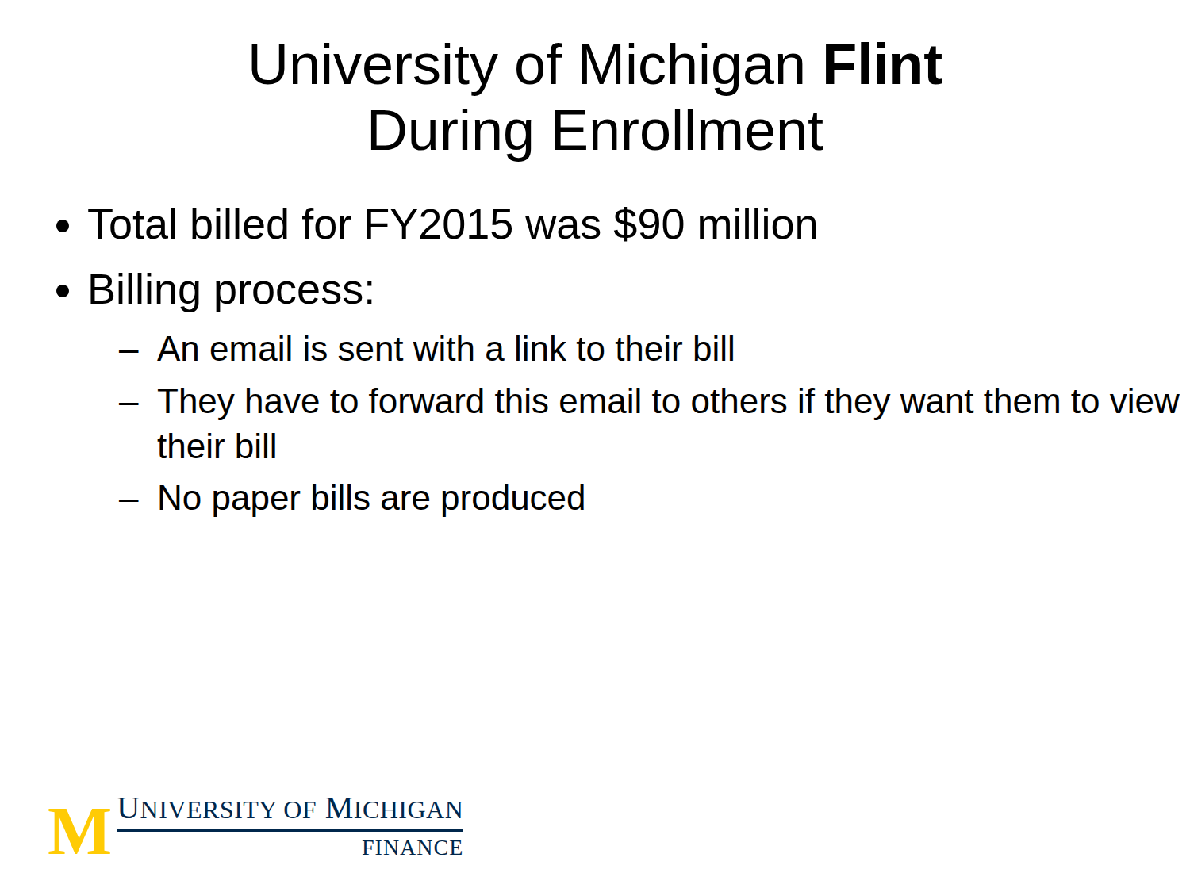University of Michigan Flint
During Enrollment
Total billed for FY2015 was $90 million
Billing process:
An email is sent with a link to their bill
They have to forward this email to others if they want them to view their bill
No paper bills are produced
M
UNIVERSITY OF MICHIGAN
FINANCE